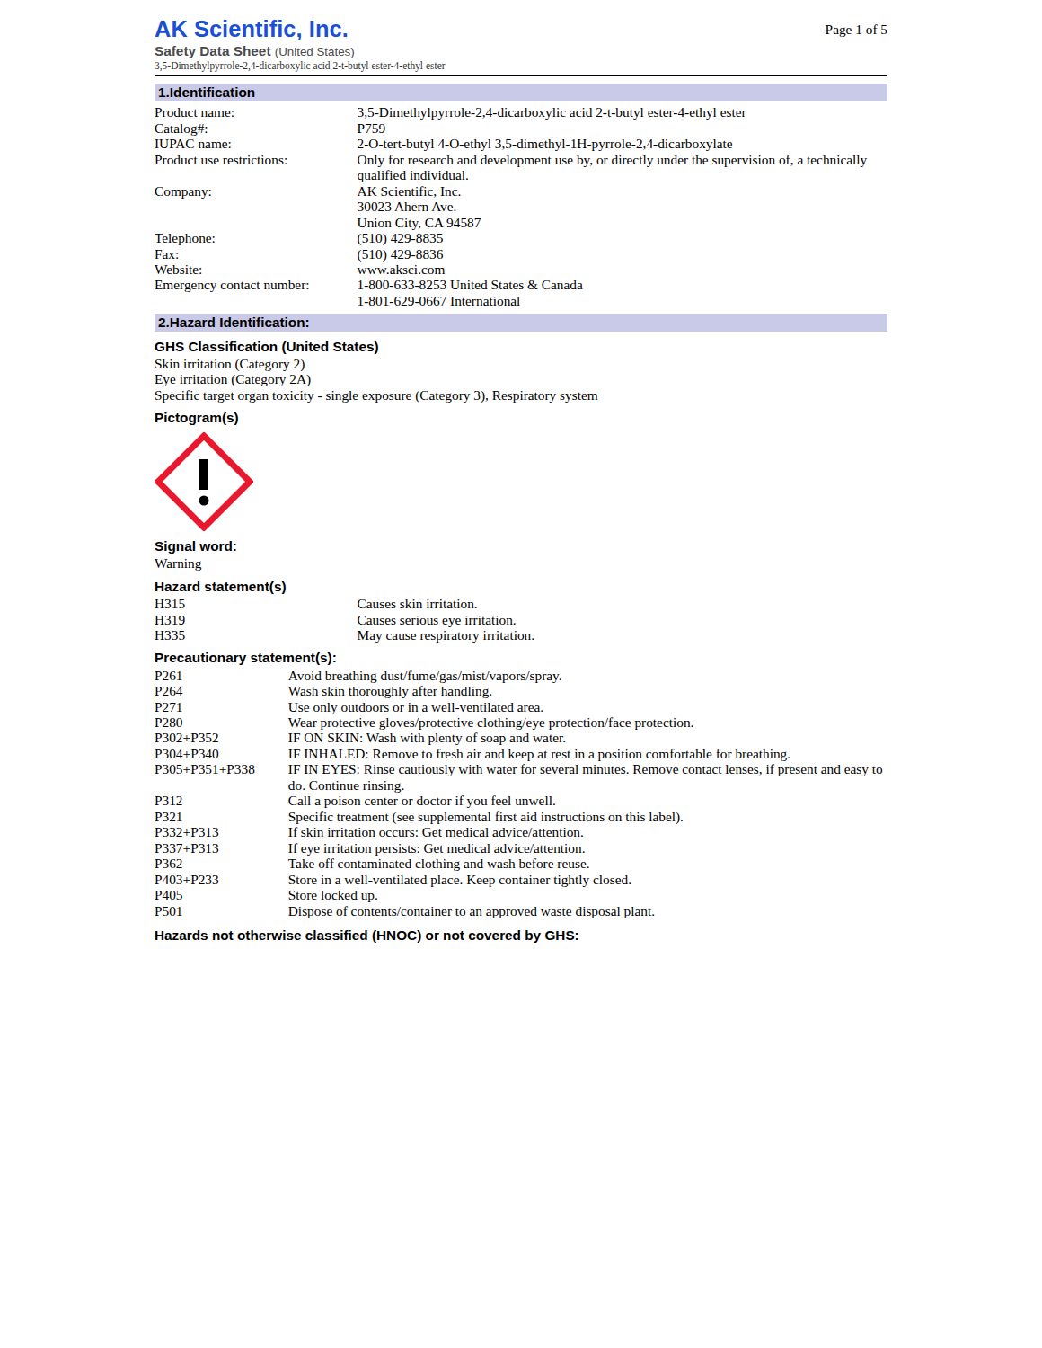Page 1 of 5
AK Scientific, Inc.
Safety Data Sheet (United States)
3,5-Dimethylpyrrole-2,4-dicarboxylic acid 2-t-butyl ester-4-ethyl ester
1.Identification
| Product name: | 3,5-Dimethylpyrrole-2,4-dicarboxylic acid 2-t-butyl ester-4-ethyl ester |
| Catalog#: | P759 |
| IUPAC name: | 2-O-tert-butyl 4-O-ethyl 3,5-dimethyl-1H-pyrrole-2,4-dicarboxylate |
| Product use restrictions: | Only for research and development use by, or directly under the supervision of, a technically qualified individual. |
| Company: | AK Scientific, Inc. 30023 Ahern Ave. Union City, CA 94587 |
| Telephone: | (510) 429-8835 |
| Fax: | (510) 429-8836 |
| Website: | www.aksci.com |
| Emergency contact number: | 1-800-633-8253 United States & Canada 1-801-629-0667 International |
2.Hazard Identification:
GHS Classification (United States)
Skin irritation (Category 2)
Eye irritation (Category 2A)
Specific target organ toxicity - single exposure (Category 3), Respiratory system
Pictogram(s)
Signal word:
Warning
Hazard statement(s)
| H315 | Causes skin irritation. |
| H319 | Causes serious eye irritation. |
| H335 | May cause respiratory irritation. |
Precautionary statement(s):
| P261 | Avoid breathing dust/fume/gas/mist/vapors/spray. |
| P264 | Wash skin thoroughly after handling. |
| P271 | Use only outdoors or in a well-ventilated area. |
| P280 | Wear protective gloves/protective clothing/eye protection/face protection. |
| P302+P352 | IF ON SKIN: Wash with plenty of soap and water. |
| P304+P340 | IF INHALED: Remove to fresh air and keep at rest in a position comfortable for breathing. |
| P305+P351+P338 | IF IN EYES: Rinse cautiously with water for several minutes. Remove contact lenses, if present and easy to do. Continue rinsing. |
| P312 | Call a poison center or doctor if you feel unwell. |
| P321 | Specific treatment (see supplemental first aid instructions on this label). |
| P332+P313 | If skin irritation occurs: Get medical advice/attention. |
| P337+P313 | If eye irritation persists: Get medical advice/attention. |
| P362 | Take off contaminated clothing and wash before reuse. |
| P403+P233 | Store in a well-ventilated place. Keep container tightly closed. |
| P405 | Store locked up. |
| P501 | Dispose of contents/container to an approved waste disposal plant. |
Hazards not otherwise classified (HNOC) or not covered by GHS: